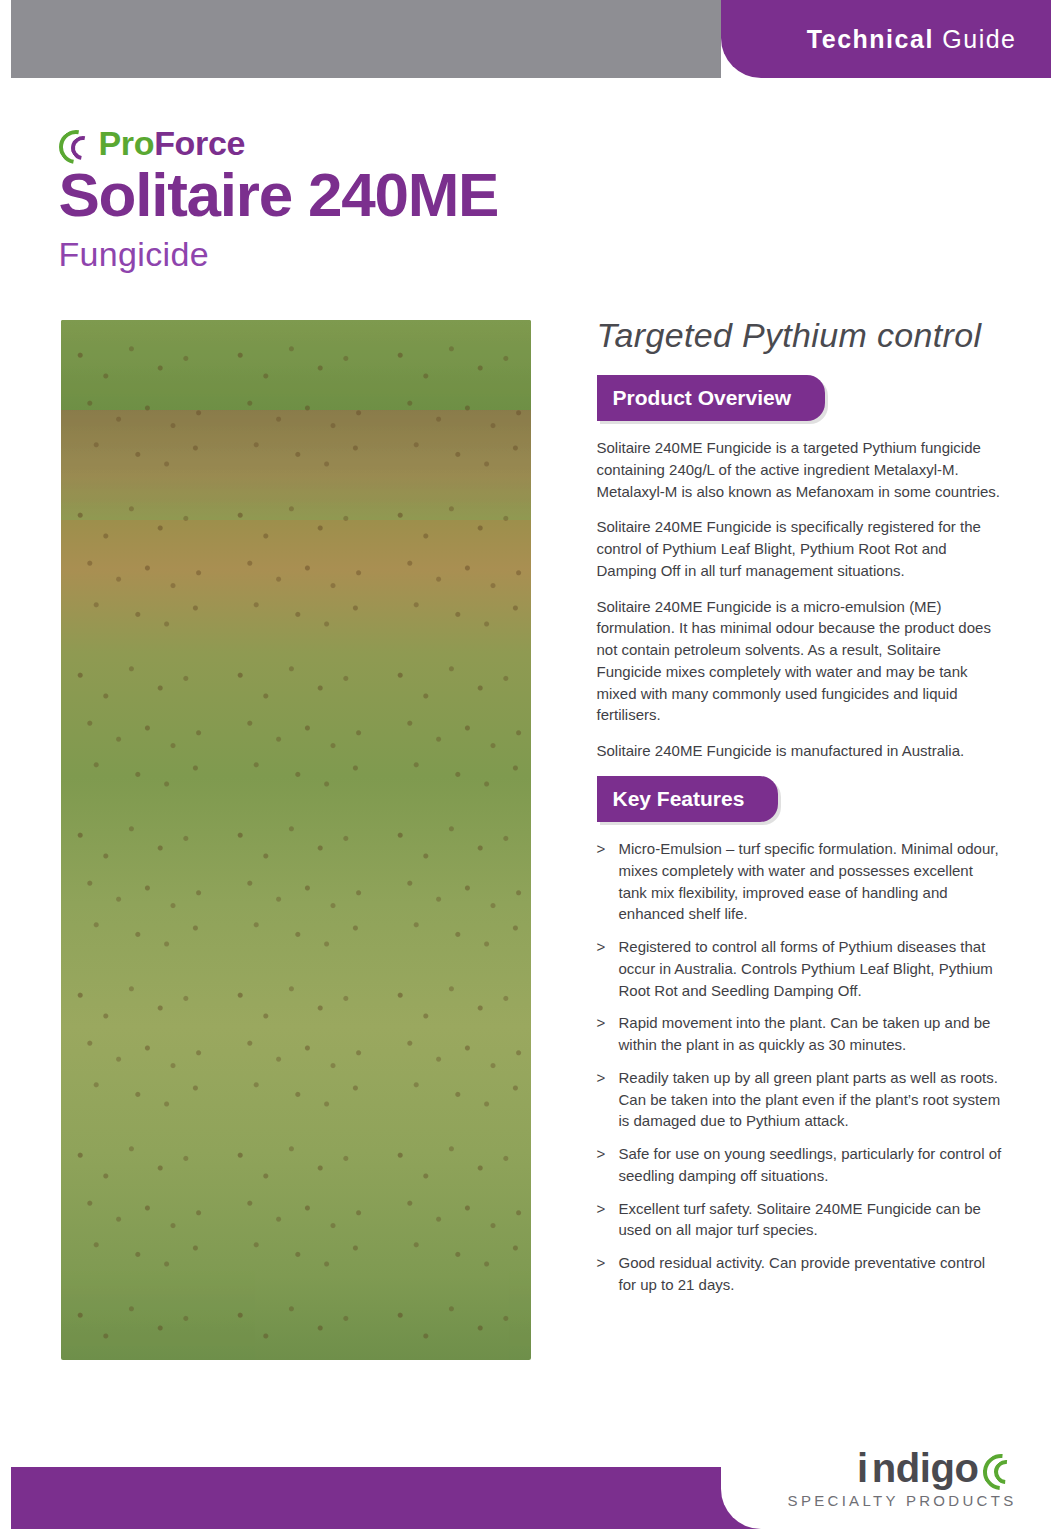Technical Guide
Pro Force
Solitaire 240ME
Fungicide
Targeted Pythium control
Product Overview
Solitaire 240ME Fungicide is a targeted Pythium fungicide containing 240g/L of the active ingredient Metalaxyl-M. Metalaxyl-M is also known as Mefanoxam in some countries.
Solitaire 240ME Fungicide is specifically registered for the control of Pythium Leaf Blight, Pythium Root Rot and Damping Off in all turf management situations.
Solitaire 240ME Fungicide is a micro-emulsion (ME) formulation. It has minimal odour because the product does not contain petroleum solvents. As a result, Solitaire Fungicide mixes completely with water and may be tank mixed with many commonly used fungicides and liquid fertilisers.
Solitaire 240ME Fungicide is manufactured in Australia.
Key Features
Micro-Emulsion – turf specific formulation. Minimal odour, mixes completely with water and possesses excellent tank mix flexibility, improved ease of handling and enhanced shelf life.
Registered to control all forms of Pythium diseases that occur in Australia. Controls Pythium Leaf Blight, Pythium Root Rot and Seedling Damping Off.
Rapid movement into the plant. Can be taken up and be within the plant in as quickly as 30 minutes.
Readily taken up by all green plant parts as well as roots. Can be taken into the plant even if the plant’s root system is damaged due to Pythium attack.
Safe for use on young seedlings, particularly for control of seedling damping off situations.
Excellent turf safety. Solitaire 240ME Fungicide can be used on all major turf species.
Good residual activity. Can provide preventative control for up to 21 days.
indigo
Specialty Products